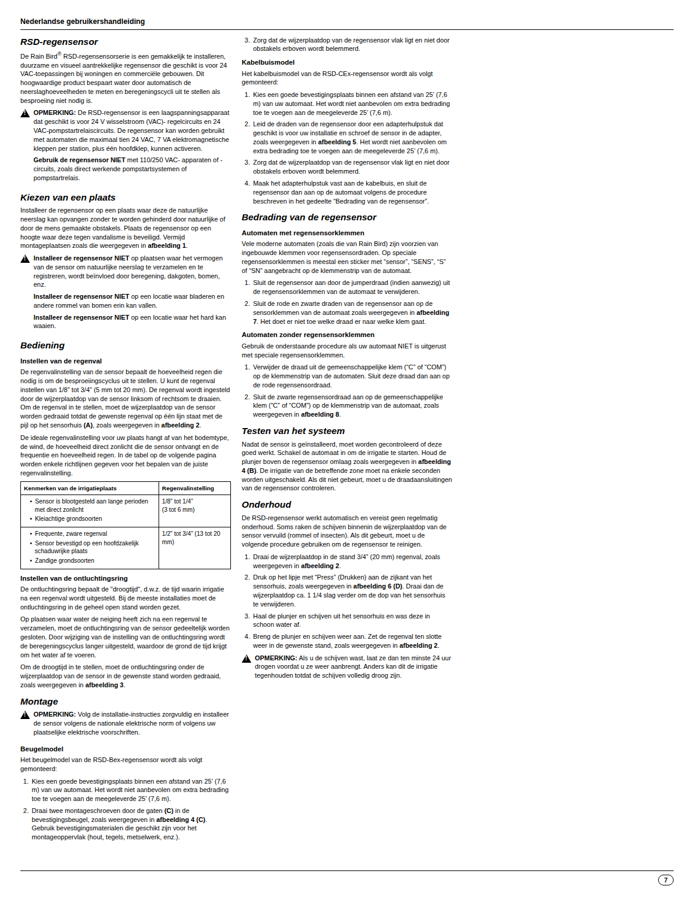Nederlandse gebruikershandleiding
RSD-regensensor
De Rain Bird® RSD-regensensorserie is een gemakkelijk te installeren, duurzame en visueel aantrekkelijke regensensor die geschikt is voor 24 VAC-toepassingen bij woningen en commerciële gebouwen. Dit hoogwaardige product bespaart water door automatisch de neerslaghoeveelheden te meten en beregeningscycli uit te stellen als besproeiing niet nodig is.
OPMERKING: De RSD-regensensor is een laagspanningsapparaat dat geschikt is voor 24 V wisselstroom (VAC)- regelcircuits en 24 VAC-pompstartrelaiscircuits. De regensensor kan worden gebruikt met automaten die maximaal tien 24 VAC, 7 VA elektromagnetische kleppen per station, plus één hoofdklep, kunnen activeren.
Gebruik de regensensor NIET met 110/250 VAC- apparaten of -circuits, zoals direct werkende pompstartsystemen of pompstartrelais.
Kiezen van een plaats
Installeer de regensensor op een plaats waar deze de natuurlijke neerslag kan opvangen zonder te worden gehinderd door natuurlijke of door de mens gemaakte obstakels. Plaats de regensensor op een hoogte waar deze tegen vandalisme is beveiligd. Vermijd montageplaatsen zoals die weergegeven in afbeelding 1.
Installeer de regensensor NIET op plaatsen waar het vermogen van de sensor om natuurlijke neerslag te verzamelen en te registreren, wordt beïnvloed door beregening, dakgoten, bomen, enz.
Installeer de regensensor NIET op een locatie waar bladeren en andere rommel van bomen erin kan vallen.
Installeer de regensensor NIET op een locatie waar het hard kan waaien.
Bediening
Instellen van de regenval
De regenvalinstelling van de sensor bepaalt de hoeveelheid regen die nodig is om de besproeiingscyclus uit te stellen. U kunt de regenval instellen van 1/8” tot 3/4” (5 mm tot 20 mm). De regenval wordt ingesteld door de wijzerplaatdop van de sensor linksom of rechtsom te draaien. Om de regenval in te stellen, moet de wijzerplaatdop van de sensor worden gedraaid totdat de gewenste regenval op één lijn staat met de pijl op het sensorhuis (A), zoals weergegeven in afbeelding 2.
De ideale regenvalinstelling voor uw plaats hangt af van het bodemtype, de wind, de hoeveelheid direct zonlicht die de sensor ontvangt en de frequentie en hoeveelheid regen. In de tabel op de volgende pagina worden enkele richtlijnen gegeven voor het bepalen van de juiste regenvalinstelling.
| Kenmerken van de irrigatieplaats | Regenvalinstelling |
| --- | --- |
| Sensor is blootgesteld aan lange perioden met direct zonlicht Kleiachtige grondsoorten | 1/8” tot 1/4” (3 tot 6 mm) |
| Frequente, zware regenval Sensor bevestigd op een hoofdzakelijk schaduwrijke plaats Zandige grondsoorten | 1/2” tot 3/4” (13 tot 20 mm) |
Instellen van de ontluchtingsring
De ontluchtingsring bepaalt de "droogtijd", d.w.z. de tijd waarin irrigatie na een regenval wordt uitgesteld. Bij de meeste installaties moet de ontluchtingsring in de geheel open stand worden gezet.
Op plaatsen waar water de neiging heeft zich na een regenval te verzamelen, moet de ontluchtingsring van de sensor gedeeltelijk worden gesloten. Door wijziging van de instelling van de ontluchtingsring wordt de beregeningscyclus langer uitgesteld, waardoor de grond de tijd krijgt om het water af te voeren.
Om de droogtijd in te stellen, moet de ontluchtingsring onder de wijzerplaatdop van de sensor in de gewenste stand worden gedraaid, zoals weergegeven in afbeelding 3.
Montage
OPMERKING: Volg de installatie-instructies zorgvuldig en installeer de sensor volgens de nationale elektrische norm of volgens uw plaatselijke elektrische voorschriften.
Beugelmodel
Het beugelmodel van de RSD-Bex-regensensor wordt als volgt gemonteerd:
Kies een goede bevestigingsplaats binnen een afstand van 25’ (7,6 m) van uw automaat. Het wordt niet aanbevolen om extra bedrading toe te voegen aan de meegeleverde 25’ (7,6 m).
Draai twee montageschroeven door de gaten (C) in de bevestigingsbeugel, zoals weergegeven in afbeelding 4 (C). Gebruik bevestigingsmaterialen die geschikt zijn voor het montageoppervlak (hout, tegels, metselwerk, enz.).
Zorg dat de wijzerplaatdop van de regensensor vlak ligt en niet door obstakels erboven wordt belemmerd.
Kabelbuismodel
Het kabelbuismodel van de RSD-CEx-regensensor wordt als volgt gemonteerd:
Kies een goede bevestigingsplaats binnen een afstand van 25’ (7,6 m) van uw automaat. Het wordt niet aanbevolen om extra bedrading toe te voegen aan de meegeleverde 25’ (7,6 m).
Leid de draden van de regensensor door een adapterhulpstuk dat geschikt is voor uw installatie en schroef de sensor in de adapter, zoals weergegeven in afbeelding 5. Het wordt niet aanbevolen om extra bedrading toe te voegen aan de meegeleverde 25’ (7,6 m).
Zorg dat de wijzerplaatdop van de regensensor vlak ligt en niet door obstakels erboven wordt belemmerd.
Maak het adapterhulpstuk vast aan de kabelbuis, en sluit de regensensor dan aan op de automaat volgens de procedure beschreven in het gedeelte “Bedrading van de regensensor”.
Bedrading van de regensensor
Automaten met regensensorklemmen
Vele moderne automaten (zoals die van Rain Bird) zijn voorzien van ingebouwde klemmen voor regensensordraden. Op speciale regensensorklemmen is meestal een sticker met “sensor”, “SENS”, “S” of “SN” aangebracht op de klemmenstrip van de automaat.
Sluit de regensensor aan door de jumperdraad (indien aanwezig) uit de regensensorklemmen van de automaat te verwijderen.
Sluit de rode en zwarte draden van de regensensor aan op de sensorklemmen van de automaat zoals weergegeven in afbeelding 7. Het doet er niet toe welke draad er naar welke klem gaat.
Automaten zonder regensensorklemmen
Gebruik de onderstaande procedure als uw automaat NIET is uitgerust met speciale regensensorklemmen.
Verwijder de draad uit de gemeenschappelijke klem (“C” of “COM”) op de klemmenstrip van de automaten. Sluit deze draad dan aan op de rode regensensordraad.
Sluit de zwarte regensensordraad aan op de gemeenschappelijke klem (“C” of “COM”) op de klemmenstrip van de automaat, zoals weergegeven in afbeelding 8.
Testen van het systeem
Nadat de sensor is geïnstalleerd, moet worden gecontroleerd of deze goed werkt. Schakel de automaat in om de irrigatie te starten. Houd de plunjer boven de regensensor omlaag zoals weergegeven in afbeelding 4 (B). De irrigatie van de betreffende zone moet na enkele seconden worden uitgeschakeld. Als dit niet gebeurt, moet u de draadaansluitingen van de regensensor controleren.
Onderhoud
De RSD-regensensor werkt automatisch en vereist geen regelmatig onderhoud. Soms raken de schijven binnenin de wijzerplaatdop van de sensor vervuild (rommel of insecten). Als dit gebeurt, moet u de volgende procedure gebruiken om de regensensor te reinigen.
Draai de wijzerplaatdop in de stand 3/4” (20 mm) regenval, zoals weergegeven in afbeelding 2.
Druk op het lipje met “Press” (Drukken) aan de zijkant van het sensorhuis, zoals weergegeven in afbeelding 6 (D). Draai dan de wijzerplaatdop ca. 1 1/4 slag verder om de dop van het sensorhuis te verwijderen.
Haal de plunjer en schijven uit het sensorhuis en was deze in schoon water af.
Breng de plunjer en schijven weer aan. Zet de regenval ten slotte weer in de gewenste stand, zoals weergegeven in afbeelding 2.
OPMERKING: Als u de schijven wast, laat ze dan ten minste 24 uur drogen voordat u ze weer aanbrengt. Anders kan dit de irrigatie tegenhouden totdat de schijven volledig droog zijn.
7